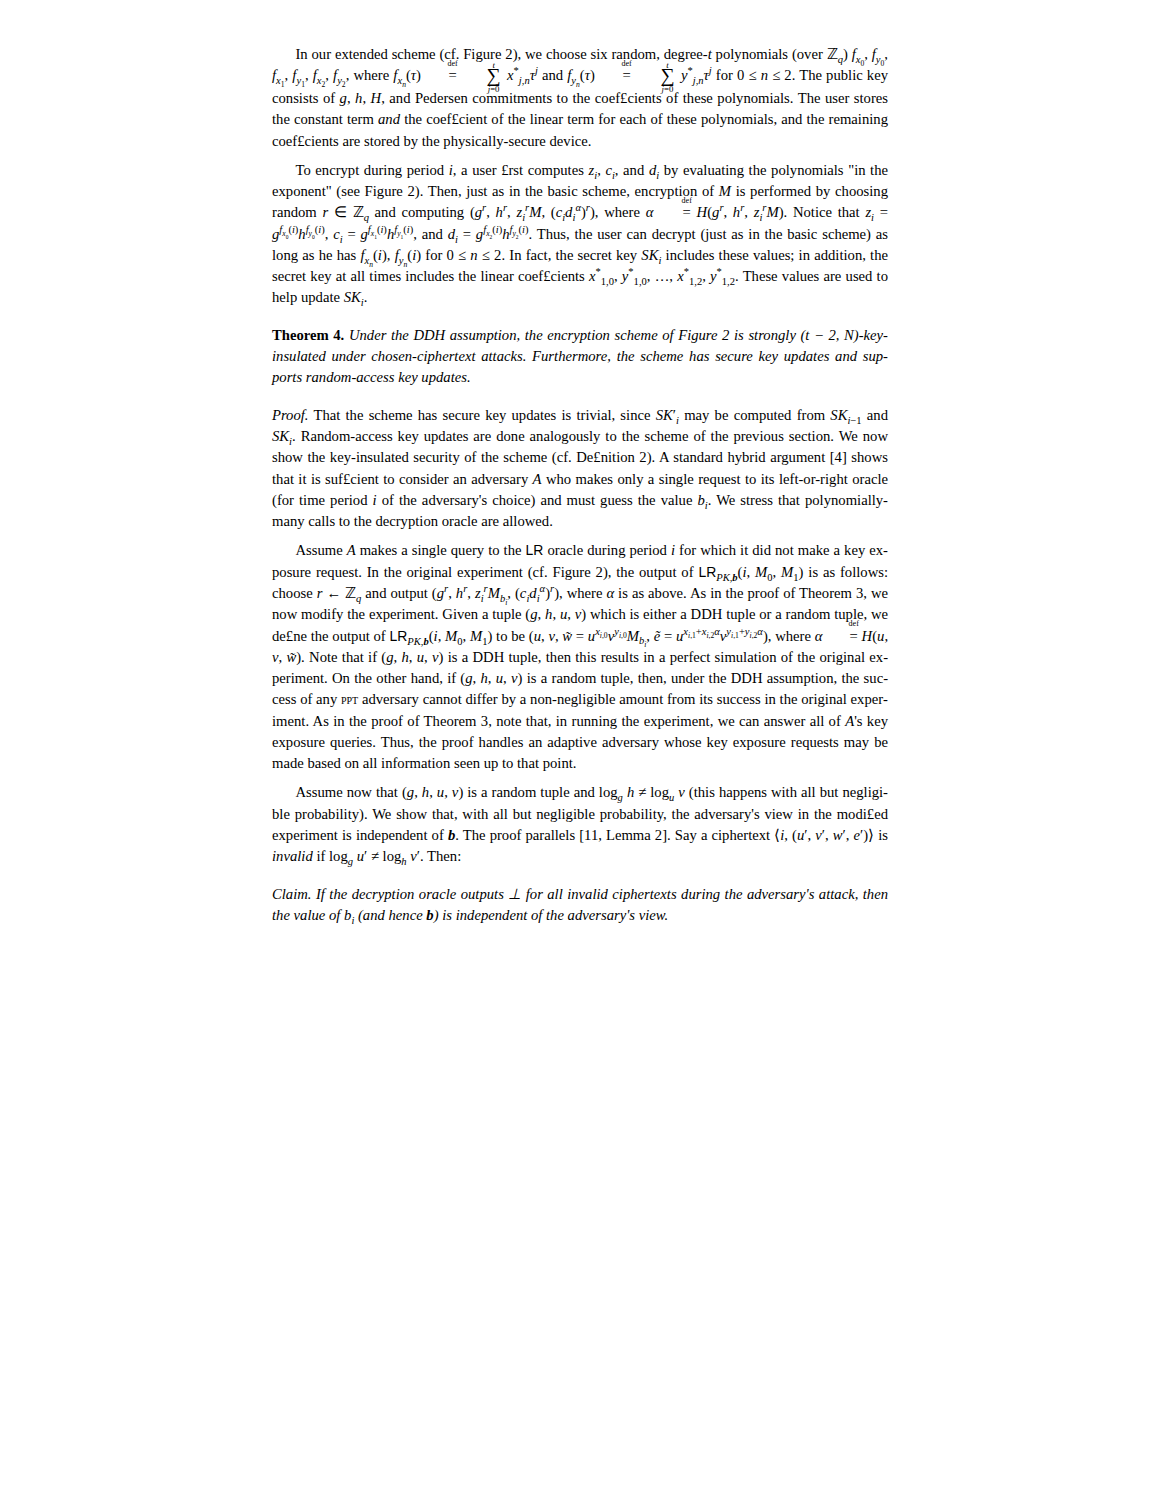In our extended scheme (cf. Figure 2), we choose six random, degree-t polynomials (over ℤq) fx0, fy0, fx1, fy1, fx2, fy2, where fxn(τ) def= t∑j=0 x*j,nτj and fyn(τ) def= t∑j=0 y*j,nτj for 0 ≤ n ≤ 2. The public key consists of g, h, H, and Pedersen commitments to the coef£cients of these polynomials. The user stores the constant term and the coef£cient of the linear term for each of these polynomials, and the remaining coef£cients are stored by the physically-secure device.
To encrypt during period i, a user £rst computes zi, ci, and di by evaluating the polynomials "in the exponent" (see Figure 2). Then, just as in the basic scheme, encryption of M is performed by choosing random r ∈ ℤq and computing (gr, hr, zirM, (cidiα)r), where α def= H(gr, hr, zirM). Notice that zi = gfx0(i)hfy0(i), ci = gfx1(i)hfy1(i), and di = gfx2(i)hfy2(i). Thus, the user can decrypt (just as in the basic scheme) as long as he has fxn(i), fyn(i) for 0 ≤ n ≤ 2. In fact, the secret key SKi includes these values; in addition, the secret key at all times includes the linear coef£cients x*1,0, y*1,0, …, x*1,2, y*1,2. These values are used to help update SKi.
Theorem 4. Under the DDH assumption, the encryption scheme of Figure 2 is strongly (t − 2, N)-key-insulated under chosen-ciphertext attacks. Furthermore, the scheme has secure key updates and supports random-access key updates.
Proof. That the scheme has secure key updates is trivial, since SK′i may be computed from SKi−1 and SKi. Random-access key updates are done analogously to the scheme of the previous section. We now show the key-insulated security of the scheme (cf. De£nition 2). A standard hybrid argument [4] shows that it is suf£cient to consider an adversary A who makes only a single request to its left-or-right oracle (for time period i of the adversary's choice) and must guess the value bi. We stress that polynomially-many calls to the decryption oracle are allowed.
Assume A makes a single query to the LR oracle during period i for which it did not make a key exposure request. In the original experiment (cf. Figure 2), the output of LRPK,b(i, M0, M1) is as follows: choose r ← ℤq and output (gr, hr, zirMbi, (cidiα)r), where α is as above. As in the proof of Theorem 3, we now modify the experiment. Given a tuple (g, h, u, v) which is either a DDH tuple or a random tuple, we de£ne the output of LRPK,b(i, M0, M1) to be (u, v, w̃ = uxi,0vyi,0Mbi, ẽ = uxi,1+xi,2αvyi,1+yi,2α), where α def= H(u, v, w̃). Note that if (g, h, u, v) is a DDH tuple, then this results in a perfect simulation of the original experiment. On the other hand, if (g, h, u, v) is a random tuple, then, under the DDH assumption, the success of any ppt adversary cannot differ by a non-negligible amount from its success in the original experiment. As in the proof of Theorem 3, note that, in running the experiment, we can answer all of A's key exposure queries. Thus, the proof handles an adaptive adversary whose key exposure requests may be made based on all information seen up to that point.
Assume now that (g, h, u, v) is a random tuple and logg h ≠ logu v (this happens with all but negligible probability). We show that, with all but negligible probability, the adversary's view in the modi£ed experiment is independent of b. The proof parallels [11, Lemma 2]. Say a ciphertext ⟨i, (u′, v′, w′, e′)⟩ is invalid if logg u′ ≠ logh v′. Then:
Claim. If the decryption oracle outputs ⊥ for all invalid ciphertexts during the adversary's attack, then the value of bi (and hence b) is independent of the adversary's view.